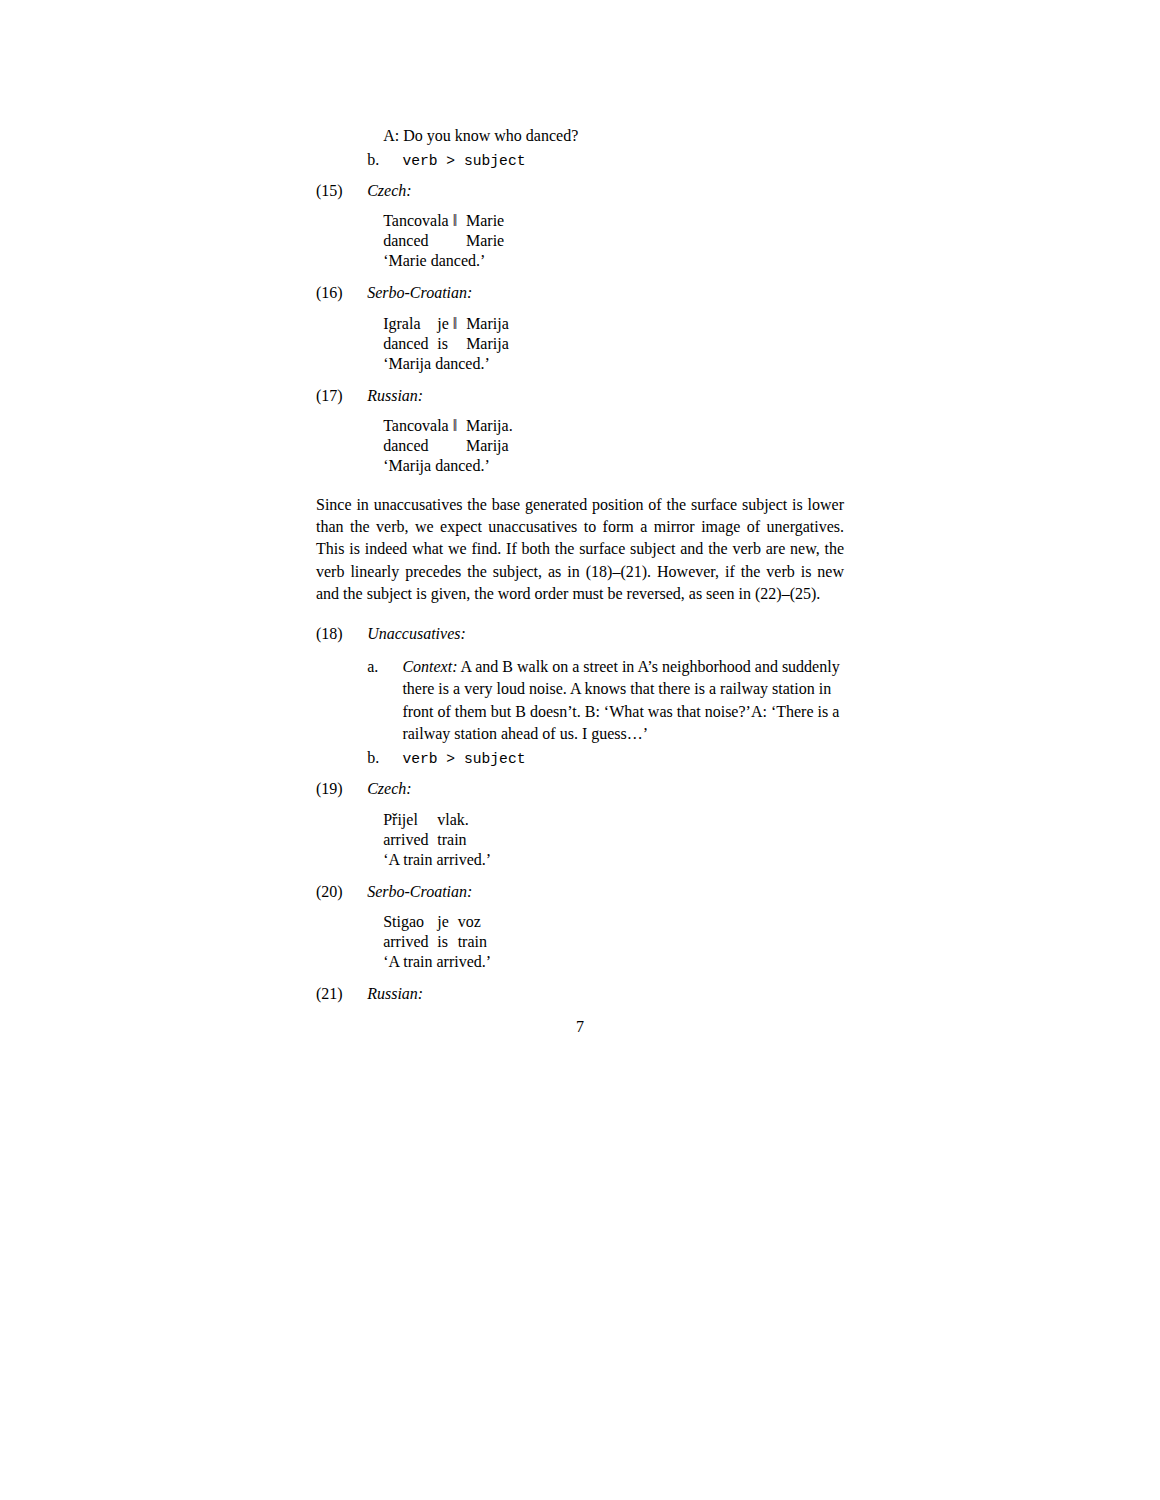A: Do you know who danced?
b.
verb > subject
(15)
Czech:
| Tancovala ‖ | Marie |
| danced | Marie |
‘Marie danced.’
(16)
Serbo-Croatian:
| Igrala | je ‖ | Marija |
| danced | is | Marija |
‘Marija danced.’
(17)
Russian:
| Tancovala ‖ | Marija. |
| danced | Marija |
‘Marija danced.’
Since in unaccusatives the base generated position of the surface subject is lower than the verb, we expect unaccusatives to form a mirror image of unergatives. This is indeed what we find. If both the surface subject and the verb are new, the verb linearly precedes the subject, as in (18)–(21). However, if the verb is new and the subject is given, the word order must be reversed, as seen in (22)–(25).
(18)
Unaccusatives:
a.
Context: A and B walk on a street in A’s neighborhood and suddenly there is a very loud noise. A knows that there is a railway station in front of them but B doesn’t. B: ‘What was that noise?’A: ‘There is a railway station ahead of us. I guess…’
b.
verb > subject
(19)
Czech:
| Přijel | vlak. |
| arrived | train |
‘A train arrived.’
(20)
Serbo-Croatian:
| Stigao | je | voz |
| arrived | is | train |
‘A train arrived.’
(21)
Russian:
7